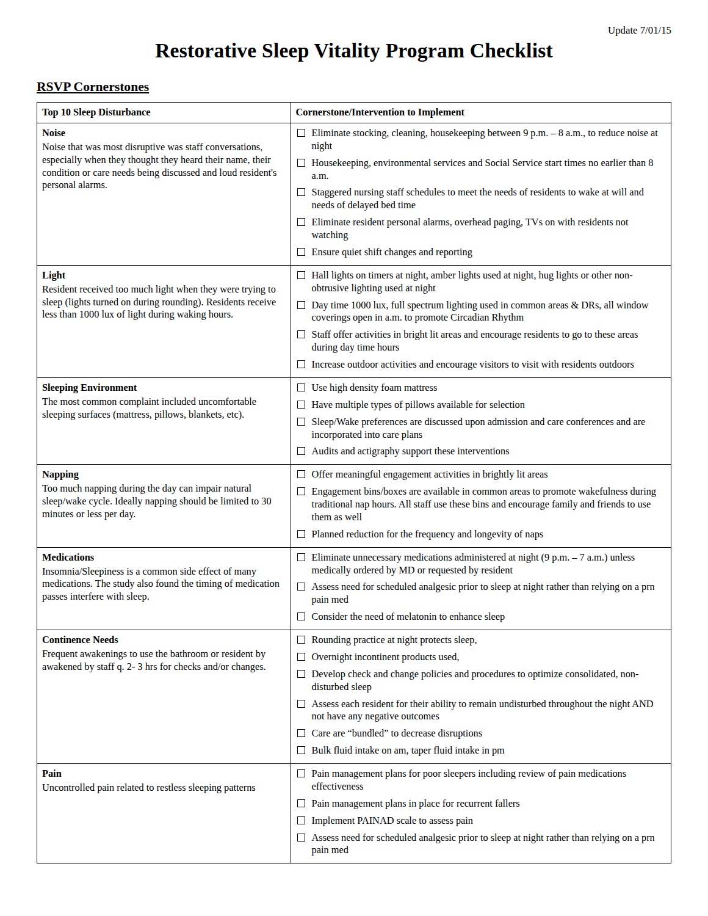Update 7/01/15
Restorative Sleep Vitality Program Checklist
RSVP Cornerstones
| Top 10 Sleep Disturbance | Cornerstone/Intervention to Implement |
| --- | --- |
| Noise Noise that was most disruptive was staff conversations, especially when they thought they heard their name, their condition or care needs being discussed and loud resident's personal alarms. | Eliminate stocking, cleaning, housekeeping between 9 p.m. – 8 a.m., to reduce noise at night Housekeeping, environmental services and Social Service start times no earlier than 8 a.m. Staggered nursing staff schedules to meet the needs of residents to wake at will and needs of delayed bed time Eliminate resident personal alarms, overhead paging, TVs on with residents not watching Ensure quiet shift changes and reporting |
| Light Resident received too much light when they were trying to sleep (lights turned on during rounding). Residents receive less than 1000 lux of light during waking hours. | Hall lights on timers at night, amber lights used at night, hug lights or other non-obtrusive lighting used at night Day time 1000 lux, full spectrum lighting used in common areas & DRs, all window coverings open in a.m. to promote Circadian Rhythm Staff offer activities in bright lit areas and encourage residents to go to these areas during day time hours Increase outdoor activities and encourage visitors to visit with residents outdoors |
| Sleeping Environment The most common complaint included uncomfortable sleeping surfaces (mattress, pillows, blankets, etc). | Use high density foam mattress Have multiple types of pillows available for selection Sleep/Wake preferences are discussed upon admission and care conferences and are incorporated into care plans Audits and actigraphy support these interventions |
| Napping Too much napping during the day can impair natural sleep/wake cycle. Ideally napping should be limited to 30 minutes or less per day. | Offer meaningful engagement activities in brightly lit areas Engagement bins/boxes are available in common areas to promote wakefulness during traditional nap hours. All staff use these bins and encourage family and friends to use them as well Planned reduction for the frequency and longevity of naps |
| Medications Insomnia/Sleepiness is a common side effect of many medications. The study also found the timing of medication passes interfere with sleep. | Eliminate unnecessary medications administered at night (9 p.m. – 7 a.m.) unless medically ordered by MD or requested by resident Assess need for scheduled analgesic prior to sleep at night rather than relying on a prn pain med Consider the need of melatonin to enhance sleep |
| Continence Needs Frequent awakenings to use the bathroom or resident by awakened by staff q. 2- 3 hrs for checks and/or changes. | Rounding practice at night protects sleep, Overnight incontinent products used, Develop check and change policies and procedures to optimize consolidated, non-disturbed sleep Assess each resident for their ability to remain undisturbed throughout the night AND not have any negative outcomes Care are “bundled” to decrease disruptions Bulk fluid intake on am, taper fluid intake in pm |
| Pain Uncontrolled pain related to restless sleeping patterns | Pain management plans for poor sleepers including review of pain medications effectiveness Pain management plans in place for recurrent fallers Implement PAINAD scale to assess pain Assess need for scheduled analgesic prior to sleep at night rather than relying on a prn pain med |